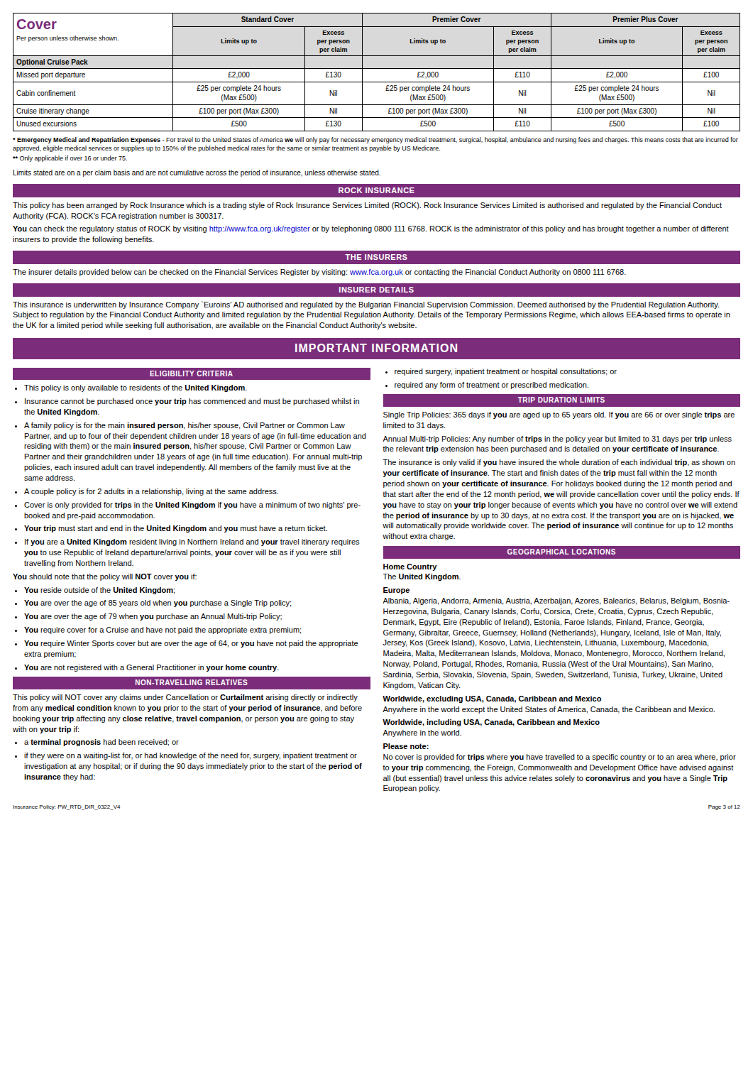| Cover Per person unless otherwise shown. | Standard Cover | Premier Cover | Premier Plus Cover |
| --- | --- | --- | --- |
| Limits up to | Excess per person per claim | Limits up to | Excess per person per claim | Limits up to | Excess per person per claim |
| Optional Cruise Pack | | | | | | |
| Missed port departure | £2,000 | £130 | £2,000 | £110 | £2,000 | £100 |
| Cabin confinement | £25 per complete 24 hours (Max £500) | Nil | £25 per complete 24 hours (Max £500) | Nil | £25 per complete 24 hours (Max £500) | Nil |
| Cruise itinerary change | £100 per port (Max £300) | Nil | £100 per port (Max £300) | Nil | £100 per port (Max £300) | Nil |
| Unused excursions | £500 | £130 | £500 | £110 | £500 | £100 |
* Emergency Medical and Repatriation Expenses - For travel to the United States of America we will only pay for necessary emergency medical treatment, surgical, hospital, ambulance and nursing fees and charges. This means costs that are incurred for approved, eligible medical services or supplies up to 150% of the published medical rates for the same or similar treatment as payable by US Medicare.
** Only applicable if over 16 or under 75.
Limits stated are on a per claim basis and are not cumulative across the period of insurance, unless otherwise stated.
ROCK INSURANCE
This policy has been arranged by Rock Insurance which is a trading style of Rock Insurance Services Limited (ROCK). Rock Insurance Services Limited is authorised and regulated by the Financial Conduct Authority (FCA). ROCK's FCA registration number is 300317.
You can check the regulatory status of ROCK by visiting http://www.fca.org.uk/register or by telephoning 0800 111 6768. ROCK is the administrator of this policy and has brought together a number of different insurers to provide the following benefits.
THE INSURERS
The insurer details provided below can be checked on the Financial Services Register by visiting: www.fca.org.uk or contacting the Financial Conduct Authority on 0800 111 6768.
INSURER DETAILS
This insurance is underwritten by Insurance Company `Euroins' AD authorised and regulated by the Bulgarian Financial Supervision Commission. Deemed authorised by the Prudential Regulation Authority. Subject to regulation by the Financial Conduct Authority and limited regulation by the Prudential Regulation Authority. Details of the Temporary Permissions Regime, which allows EEA-based firms to operate in the UK for a limited period while seeking full authorisation, are available on the Financial Conduct Authority's website.
IMPORTANT INFORMATION
ELIGIBILITY CRITERIA
This policy is only available to residents of the United Kingdom.
Insurance cannot be purchased once your trip has commenced and must be purchased whilst in the United Kingdom.
A family policy is for the main insured person, his/her spouse, Civil Partner or Common Law Partner, and up to four of their dependent children under 18 years of age (in full-time education and residing with them) or the main insured person, his/her spouse, Civil Partner or Common Law Partner and their grandchildren under 18 years of age (in full time education). For annual multi-trip policies, each insured adult can travel independently. All members of the family must live at the same address.
A couple policy is for 2 adults in a relationship, living at the same address.
Cover is only provided for trips in the United Kingdom if you have a minimum of two nights' pre-booked and pre-paid accommodation.
Your trip must start and end in the United Kingdom and you must have a return ticket.
If you are a United Kingdom resident living in Northern Ireland and your travel itinerary requires you to use Republic of Ireland departure/arrival points, your cover will be as if you were still travelling from Northern Ireland.
You should note that the policy will NOT cover you if:
You reside outside of the United Kingdom;
You are over the age of 85 years old when you purchase a Single Trip policy;
You are over the age of 79 when you purchase an Annual Multi-trip Policy;
You require cover for a Cruise and have not paid the appropriate extra premium;
You require Winter Sports cover but are over the age of 64, or you have not paid the appropriate extra premium;
You are not registered with a General Practitioner in your home country.
NON-TRAVELLING RELATIVES
This policy will NOT cover any claims under Cancellation or Curtailment arising directly or indirectly from any medical condition known to you prior to the start of your period of insurance, and before booking your trip affecting any close relative, travel companion, or person you are going to stay with on your trip if:
a terminal prognosis had been received; or
if they were on a waiting-list for, or had knowledge of the need for, surgery, inpatient treatment or investigation at any hospital; or if during the 90 days immediately prior to the start of the period of insurance they had:
required surgery, inpatient treatment or hospital consultations; or
required any form of treatment or prescribed medication.
TRIP DURATION LIMITS
Single Trip Policies: 365 days if you are aged up to 65 years old. If you are 66 or over single trips are limited to 31 days.
Annual Multi-trip Policies: Any number of trips in the policy year but limited to 31 days per trip unless the relevant trip extension has been purchased and is detailed on your certificate of insurance.
The insurance is only valid if you have insured the whole duration of each individual trip, as shown on your certificate of insurance. The start and finish dates of the trip must fall within the 12 month period shown on your certificate of insurance. For holidays booked during the 12 month period and that start after the end of the 12 month period, we will provide cancellation cover until the policy ends. If you have to stay on your trip longer because of events which you have no control over we will extend the period of insurance by up to 30 days, at no extra cost. If the transport you are on is hijacked, we will automatically provide worldwide cover. The period of insurance will continue for up to 12 months without extra charge.
GEOGRAPHICAL LOCATIONS
Home Country
The United Kingdom.
Europe
Albania, Algeria, Andorra, Armenia, Austria, Azerbaijan, Azores, Balearics, Belarus, Belgium, Bosnia-Herzegovina, Bulgaria, Canary Islands, Corfu, Corsica, Crete, Croatia, Cyprus, Czech Republic, Denmark, Egypt, Eire (Republic of Ireland), Estonia, Faroe Islands, Finland, France, Georgia, Germany, Gibraltar, Greece, Guernsey, Holland (Netherlands), Hungary, Iceland, Isle of Man, Italy, Jersey, Kos (Greek Island), Kosovo, Latvia, Liechtenstein, Lithuania, Luxembourg, Macedonia, Madeira, Malta, Mediterranean Islands, Moldova, Monaco, Montenegro, Morocco, Northern Ireland, Norway, Poland, Portugal, Rhodes, Romania, Russia (West of the Ural Mountains), San Marino, Sardinia, Serbia, Slovakia, Slovenia, Spain, Sweden, Switzerland, Tunisia, Turkey, Ukraine, United Kingdom, Vatican City.
Worldwide, excluding USA, Canada, Caribbean and Mexico
Anywhere in the world except the United States of America, Canada, the Caribbean and Mexico.
Worldwide, including USA, Canada, Caribbean and Mexico
Anywhere in the world.
Please note:
No cover is provided for trips where you have travelled to a specific country or to an area where, prior to your trip commencing, the Foreign, Commonwealth and Development Office have advised against all (but essential) travel unless this advice relates solely to coronavirus and you have a Single Trip European policy.
Insurance Policy: PW_RTD_DIR_0322_V4
Page 3 of 12